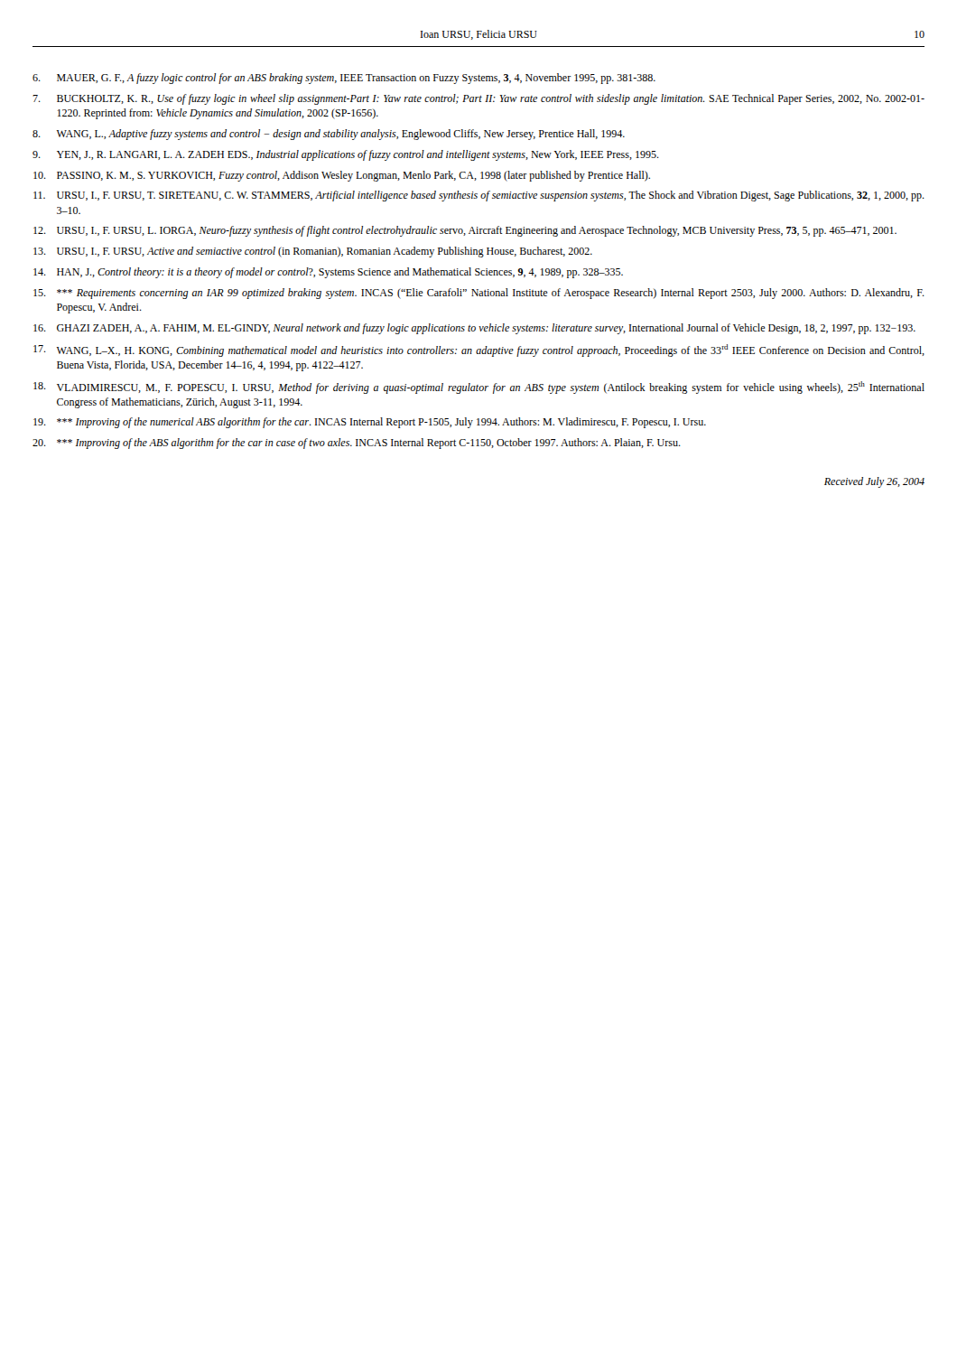Ioan URSU, Felicia URSU
10
6. MAUER, G. F., A fuzzy logic control for an ABS braking system, IEEE Transaction on Fuzzy Systems, 3, 4, November 1995, pp. 381-388.
7. BUCKHOLTZ, K. R., Use of fuzzy logic in wheel slip assignment-Part I: Yaw rate control; Part II: Yaw rate control with sideslip angle limitation. SAE Technical Paper Series, 2002, No. 2002-01-1220. Reprinted from: Vehicle Dynamics and Simulation, 2002 (SP-1656).
8. WANG, L., Adaptive fuzzy systems and control − design and stability analysis, Englewood Cliffs, New Jersey, Prentice Hall, 1994.
9. YEN, J., R. LANGARI, L. A. ZADEH EDS., Industrial applications of fuzzy control and intelligent systems, New York, IEEE Press, 1995.
10. PASSINO, K. M., S. YURKOVICH, Fuzzy control, Addison Wesley Longman, Menlo Park, CA, 1998 (later published by Prentice Hall).
11. URSU, I., F. URSU, T. SIRETEANU, C. W. STAMMERS, Artificial intelligence based synthesis of semiactive suspension systems, The Shock and Vibration Digest, Sage Publications, 32, 1, 2000, pp. 3–10.
12. URSU, I., F. URSU, L. IORGA, Neuro-fuzzy synthesis of flight control electrohydraulic servo, Aircraft Engineering and Aerospace Technology, MCB University Press, 73, 5, pp. 465–471, 2001.
13. URSU, I., F. URSU, Active and semiactive control (in Romanian), Romanian Academy Publishing House, Bucharest, 2002.
14. HAN, J., Control theory: it is a theory of model or control?, Systems Science and Mathematical Sciences, 9, 4, 1989, pp. 328–335.
15. *** Requirements concerning an IAR 99 optimized braking system. INCAS (“Elie Carafoli” National Institute of Aerospace Research) Internal Report 2503, July 2000. Authors: D. Alexandru, F. Popescu, V. Andrei.
16. GHAZI ZADEH, A., A. FAHIM, M. EL-GINDY, Neural network and fuzzy logic applications to vehicle systems: literature survey, International Journal of Vehicle Design, 18, 2, 1997, pp. 132−193.
17. WANG, L–X., H. KONG, Combining mathematical model and heuristics into controllers: an adaptive fuzzy control approach, Proceedings of the 33rd IEEE Conference on Decision and Control, Buena Vista, Florida, USA, December 14–16, 4, 1994, pp. 4122–4127.
18. VLADIMIRESCU, M., F. POPESCU, I. URSU, Method for deriving a quasi-optimal regulator for an ABS type system (Antilock breaking system for vehicle using wheels), 25th International Congress of Mathematicians, Zürich, August 3-11, 1994.
19. *** Improving of the numerical ABS algorithm for the car. INCAS Internal Report P-1505, July 1994. Authors: M. Vladimirescu, F. Popescu, I. Ursu.
20. *** Improving of the ABS algorithm for the car in case of two axles. INCAS Internal Report C-1150, October 1997. Authors: A. Plaian, F. Ursu.
Received July 26, 2004